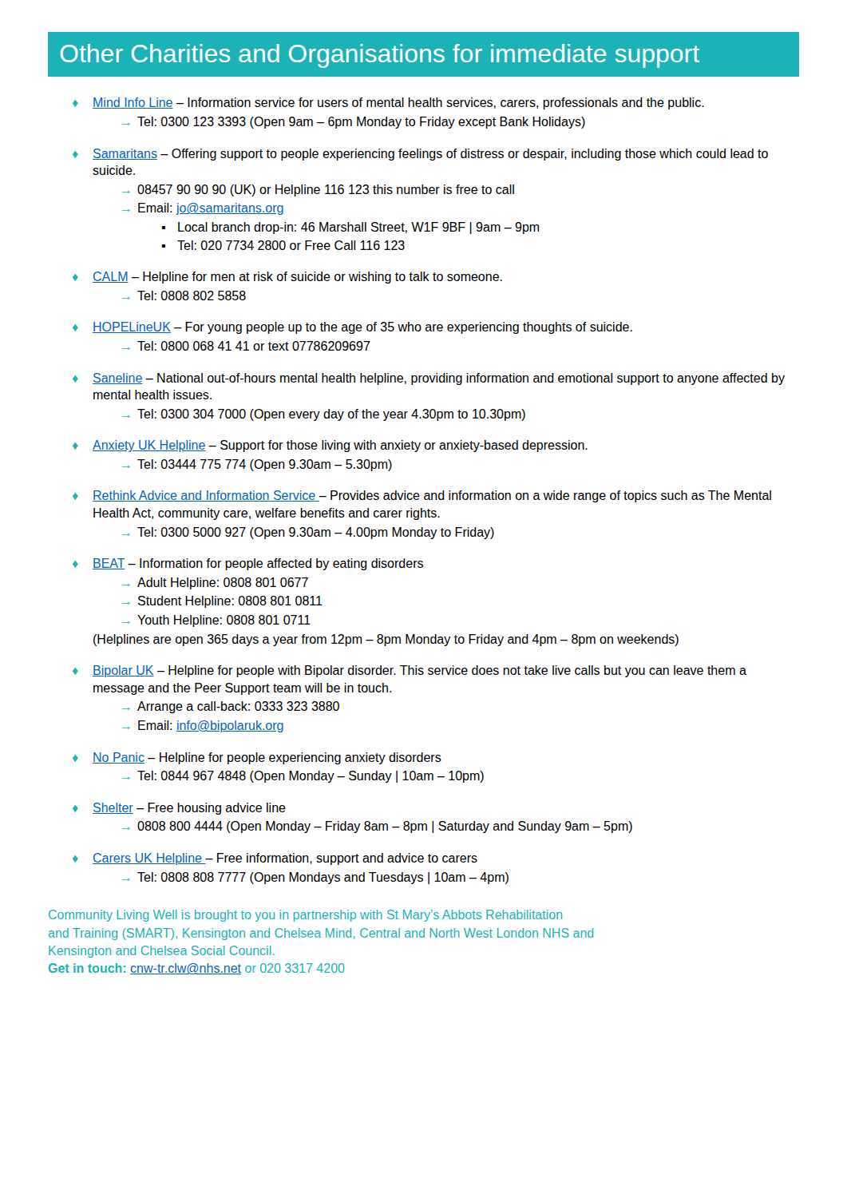Other Charities and Organisations for immediate support
Mind Info Line – Information service for users of mental health services, carers, professionals and the public.
Tel: 0300 123 3393 (Open 9am – 6pm Monday to Friday except Bank Holidays)
Samaritans – Offering support to people experiencing feelings of distress or despair, including those which could lead to suicide.
08457 90 90 90 (UK) or Helpline 116 123 this number is free to call
Email: jo@samaritans.org
Local branch drop-in: 46 Marshall Street, W1F 9BF | 9am – 9pm
Tel: 020 7734 2800 or Free Call 116 123
CALM – Helpline for men at risk of suicide or wishing to talk to someone.
Tel: 0808 802 5858
HOPELineUK – For young people up to the age of 35 who are experiencing thoughts of suicide.
Tel: 0800 068 41 41 or text 07786209697
Saneline – National out-of-hours mental health helpline, providing information and emotional support to anyone affected by mental health issues.
Tel: 0300 304 7000 (Open every day of the year 4.30pm to 10.30pm)
Anxiety UK Helpline – Support for those living with anxiety or anxiety-based depression.
Tel: 03444 775 774 (Open 9.30am – 5.30pm)
Rethink Advice and Information Service – Provides advice and information on a wide range of topics such as The Mental Health Act, community care, welfare benefits and carer rights.
Tel: 0300 5000 927 (Open 9.30am – 4.00pm Monday to Friday)
BEAT – Information for people affected by eating disorders
Adult Helpline: 0808 801 0677
Student Helpline: 0808 801 0811
Youth Helpline: 0808 801 0711
(Helplines are open 365 days a year from 12pm – 8pm Monday to Friday and 4pm – 8pm on weekends)
Bipolar UK – Helpline for people with Bipolar disorder. This service does not take live calls but you can leave them a message and the Peer Support team will be in touch.
Arrange a call-back: 0333 323 3880
Email: info@bipolaruk.org
No Panic – Helpline for people experiencing anxiety disorders
Tel: 0844 967 4848 (Open Monday – Sunday | 10am – 10pm)
Shelter – Free housing advice line
0808 800 4444 (Open Monday – Friday 8am – 8pm | Saturday and Sunday 9am – 5pm)
Carers UK Helpline – Free information, support and advice to carers
Tel: 0808 808 7777 (Open Mondays and Tuesdays | 10am – 4pm)
Community Living Well is brought to you in partnership with St Mary’s Abbots Rehabilitation
and Training (SMART), Kensington and Chelsea Mind, Central and North West London NHS and
Kensington and Chelsea Social Council.
Get in touch: cnw-tr.clw@nhs.net or 020 3317 4200